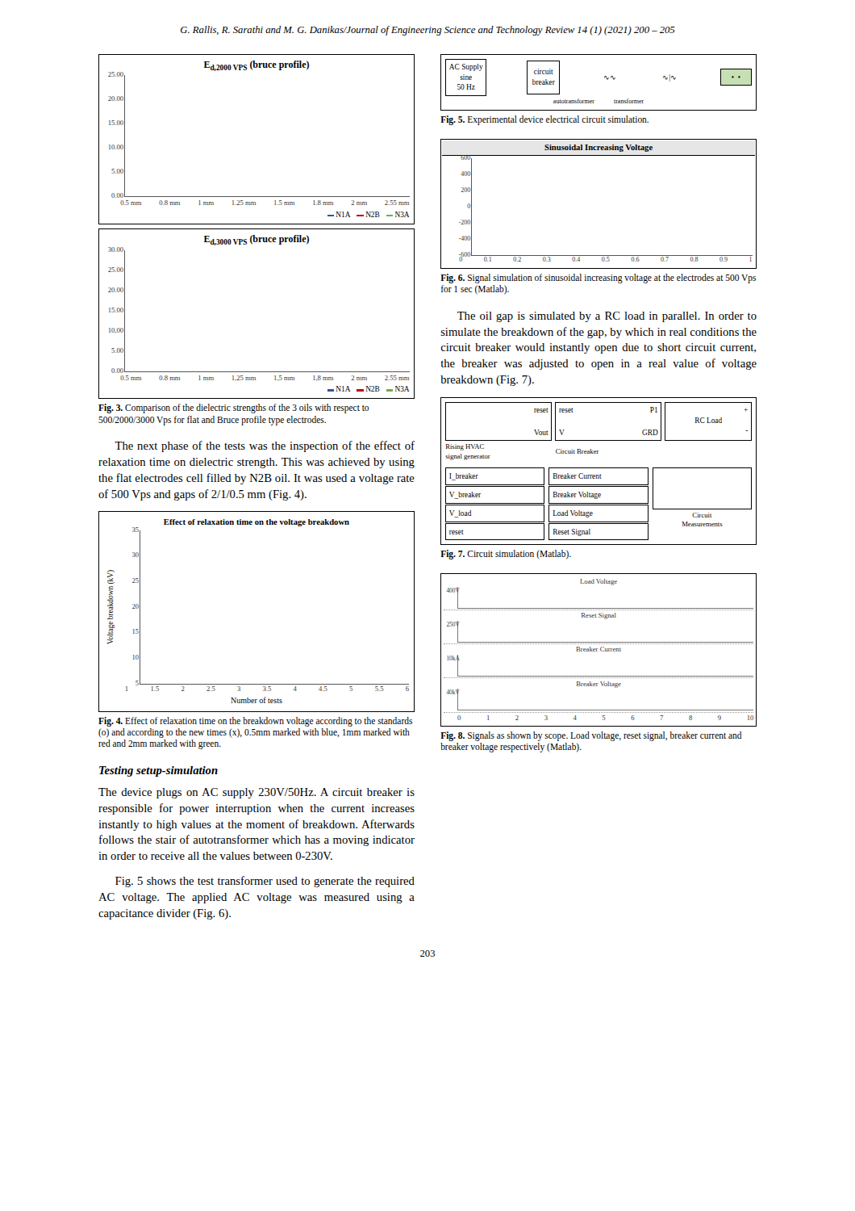G. Rallis, R. Sarathi and M. G. Danikas/Journal of Engineering Science and Technology Review 14 (1) (2021) 200 – 205
Ed,2000 VPS (bruce profile)
25.00 20.00 15.00 10.00 5.00 0.00
0.5 mm 0.8 mm 1 mm 1.25 mm 1.5 mm 1.8 mm 2 mm 2.55 mm
N1A N2B N3A
Ed,3000 VPS (bruce profile)
30.00 25.00 20.00 15.00 10,00 5.00 0.00
0.5 mm 0.8 mm 1 mm 1,25 mm 1,5 mm 1,8 mm 2 mm 2.55 mm
N1A N2B N3A
Fig. 3. Comparison of the dielectric strengths of the 3 oils with respect to 500/2000/3000 Vps for flat and Bruce profile type electrodes.
The next phase of the tests was the inspection of the effect of relaxation time on dielectric strength. This was achieved by using the flat electrodes cell filled by N2B oil. It was used a voltage rate of 500 Vps and gaps of 2/1/0.5 mm (Fig. 4).
Effect of relaxation time on the voltage breakdown
Voltage breakdown (kV)
35 30 25 20 15 10 5
11.522.533.544.555.56
Number of tests
Fig. 4. Effect of relaxation time on the breakdown voltage according to the standards (o) and according to the new times (x), 0.5mm marked with blue, 1mm marked with red and 2mm marked with green.
Testing setup-simulation
The device plugs on AC supply 230V/50Hz. A circuit breaker is responsible for power interruption when the current increases instantly to high values at the moment of breakdown. Afterwards follows the stair of autotransformer which has a moving indicator in order to receive all the values between 0-230V.
Fig. 5 shows the test transformer used to generate the required AC voltage. The applied AC voltage was measured using a capacitance divider (Fig. 6).
AC Supply
sine
50 Hz
circuit
breaker
∿∿
∿|∿
• •
autotransformer transformer
Fig. 5. Experimental device electrical circuit simulation.
Sinusoidal Increasing Voltage
600 400 200 0 -200 -400 -600
00.10.20.30.40.50.60.70.80.91
Fig. 6. Signal simulation of sinusoidal increasing voltage at the electrodes at 500 Vps for 1 sec (Matlab).
The oil gap is simulated by a RC load in parallel. In order to simulate the breakdown of the gap, by which in real conditions the circuit breaker would instantly open due to short circuit current, the breaker was adjusted to open in a real value of voltage breakdown (Fig. 7).
reset
Vout
reset P1
VGRD
+
RC Load
-
Rising HVAC
signal generator Circuit Breaker
I_breaker
V_breaker
V_load
reset
Breaker Current
Breaker Voltage
Load Voltage
Reset Signal
Circuit
Measurements
Fig. 7. Circuit simulation (Matlab).
Load Voltage
400V
Reset Signal
250V
Breaker Current
10kA
Breaker Voltage
40kV
012345678910
Fig. 8. Signals as shown by scope. Load voltage, reset signal, breaker current and breaker voltage respectively (Matlab).
203